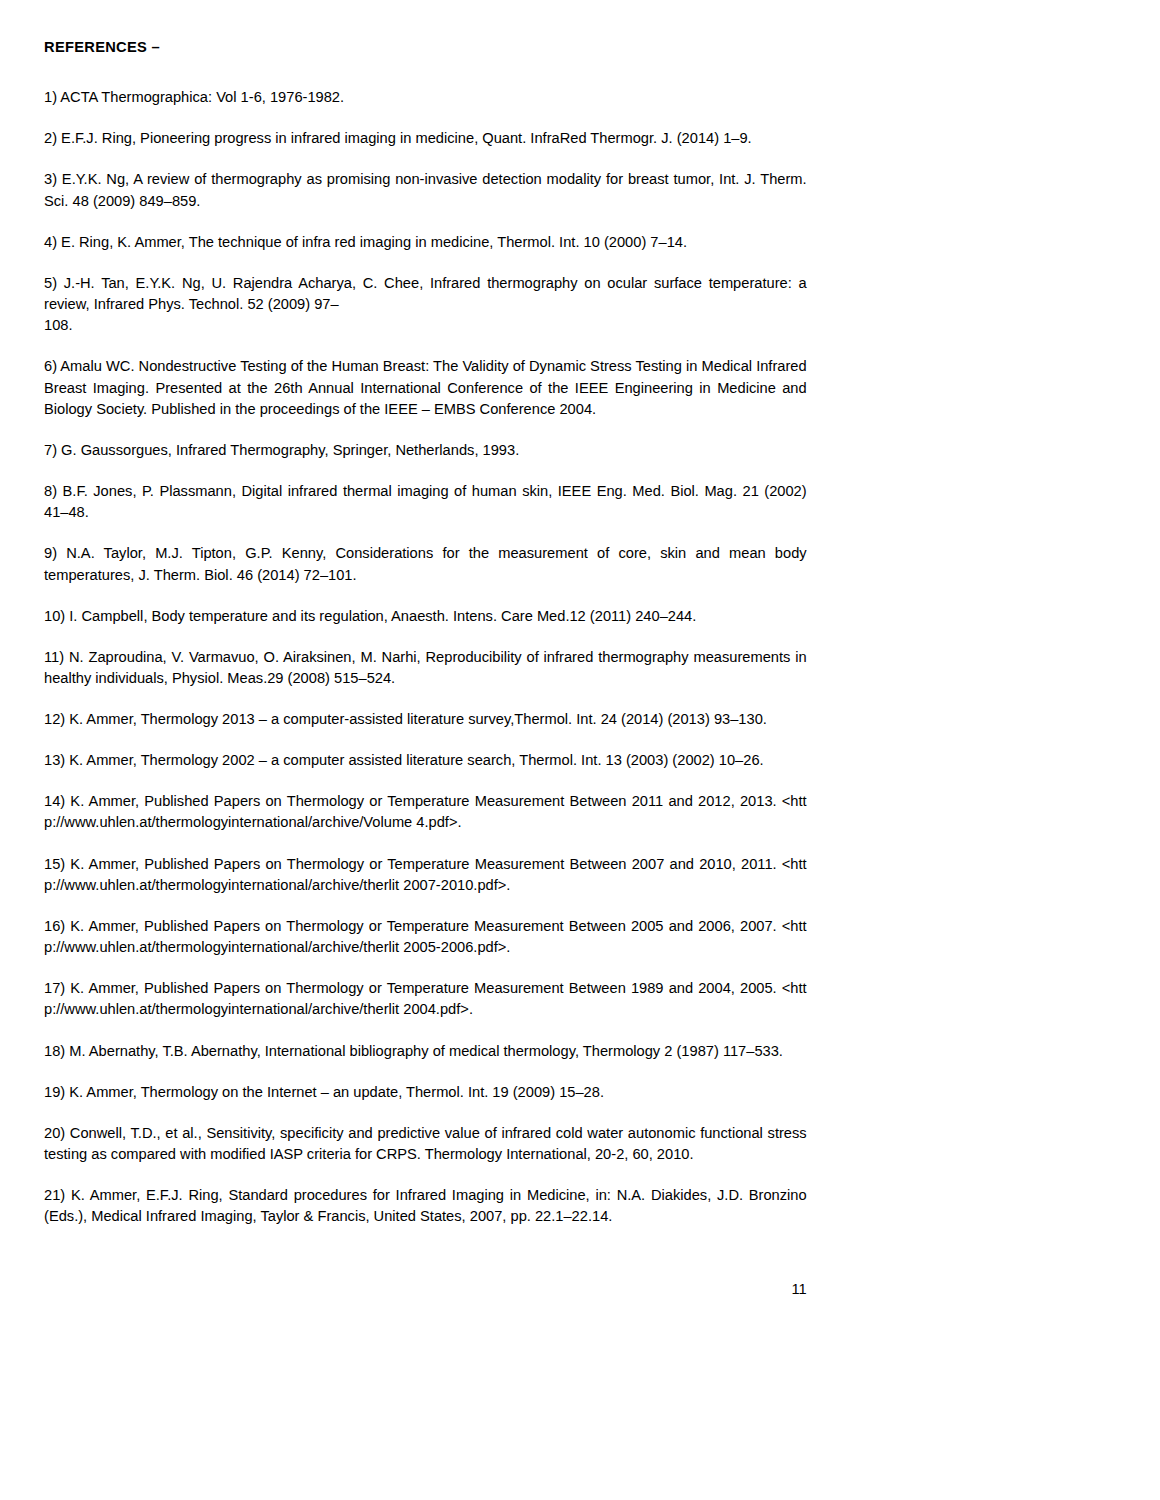REFERENCES –
1) ACTA Thermographica: Vol 1-6, 1976-1982.
2) E.F.J. Ring, Pioneering progress in infrared imaging in medicine, Quant. InfraRed Thermogr. J. (2014) 1–9.
3) E.Y.K. Ng, A review of thermography as promising non-invasive detection modality for breast tumor, Int. J. Therm. Sci. 48 (2009) 849–859.
4) E. Ring, K. Ammer, The technique of infra red imaging in medicine, Thermol. Int. 10 (2000) 7–14.
5) J.-H. Tan, E.Y.K. Ng, U. Rajendra Acharya, C. Chee, Infrared thermography on ocular surface temperature: a review, Infrared Phys. Technol. 52 (2009) 97–
108.
6) Amalu WC. Nondestructive Testing of the Human Breast: The Validity of Dynamic Stress Testing in Medical Infrared Breast Imaging. Presented at the 26th Annual International Conference of the IEEE Engineering in Medicine and Biology Society. Published in the proceedings of the IEEE – EMBS Conference 2004.
7) G. Gaussorgues, Infrared Thermography, Springer, Netherlands, 1993.
8) B.F. Jones, P. Plassmann, Digital infrared thermal imaging of human skin, IEEE Eng. Med. Biol. Mag. 21 (2002) 41–48.
9) N.A. Taylor, M.J. Tipton, G.P. Kenny, Considerations for the measurement of core, skin and mean body temperatures, J. Therm. Biol. 46 (2014) 72–101.
10) I. Campbell, Body temperature and its regulation, Anaesth. Intens. Care Med.12 (2011) 240–244.
11) N. Zaproudina, V. Varmavuo, O. Airaksinen, M. Narhi, Reproducibility of infrared thermography measurements in healthy individuals, Physiol. Meas.29 (2008) 515–524.
12) K. Ammer, Thermology 2013 – a computer-assisted literature survey,Thermol. Int. 24 (2014) (2013) 93–130.
13) K. Ammer, Thermology 2002 – a computer assisted literature search, Thermol. Int. 13 (2003) (2002) 10–26.
14) K. Ammer, Published Papers on Thermology or Temperature Measurement Between 2011 and 2012, 2013. <http://www.uhlen.at/thermologyinternational/archive/Volume 4.pdf>.
15) K. Ammer, Published Papers on Thermology or Temperature Measurement Between 2007 and 2010, 2011. <http://www.uhlen.at/thermologyinternational/archive/therlit 2007-2010.pdf>.
16) K. Ammer, Published Papers on Thermology or Temperature Measurement Between 2005 and 2006, 2007. <http://www.uhlen.at/thermologyinternational/archive/therlit 2005-2006.pdf>.
17) K. Ammer, Published Papers on Thermology or Temperature Measurement Between 1989 and 2004, 2005. <http://www.uhlen.at/thermologyinternational/archive/therlit 2004.pdf>.
18) M. Abernathy, T.B. Abernathy, International bibliography of medical thermology, Thermology 2 (1987) 117–533.
19) K. Ammer, Thermology on the Internet – an update, Thermol. Int. 19 (2009) 15–28.
20) Conwell, T.D., et al., Sensitivity, specificity and predictive value of infrared cold water autonomic functional stress testing as compared with modified IASP criteria for CRPS. Thermology International, 20-2, 60, 2010.
21) K. Ammer, E.F.J. Ring, Standard procedures for Infrared Imaging in Medicine, in: N.A. Diakides, J.D. Bronzino (Eds.), Medical Infrared Imaging, Taylor & Francis, United States, 2007, pp. 22.1–22.14.
11